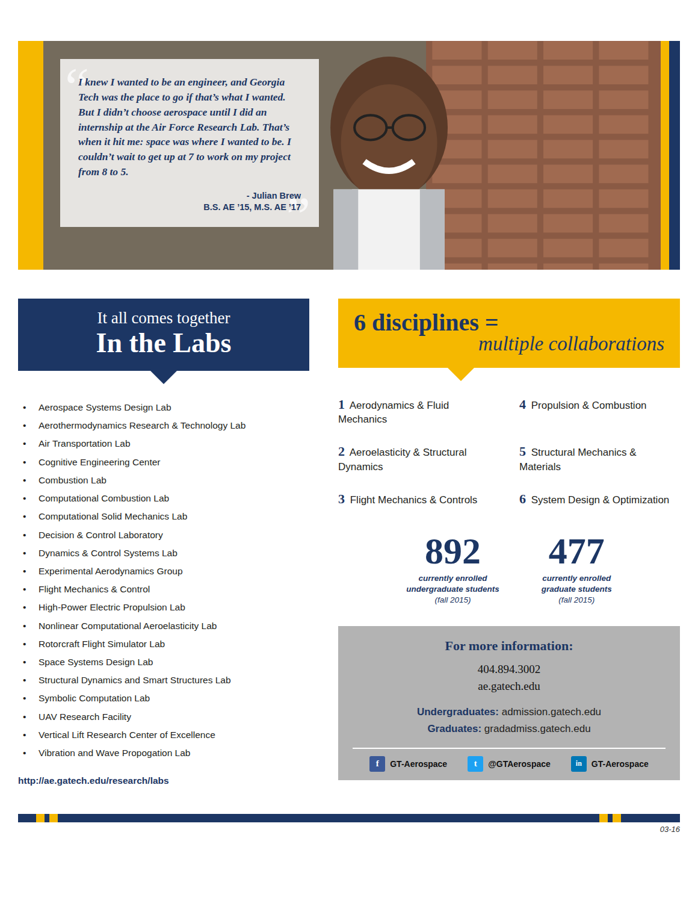“ ”
I knew I wanted to be an engineer, and Georgia Tech was the place to go if that’s what I wanted. But I didn’t choose aerospace until I did an internship at the Air Force Research Lab. That’s when it hit me: space was where I wanted to be. I couldn’t wait to get up at 7 to work on my project from 8 to 5.
- Julian Brew
B.S. AE ’15, M.S. AE ’17
It all comes together
In the Labs
Aerospace Systems Design Lab
Aerothermodynamics Research & Technology Lab
Air Transportation Lab
Cognitive Engineering Center
Combustion Lab
Computational Combustion Lab
Computational Solid Mechanics Lab
Decision & Control Laboratory
Dynamics & Control Systems Lab
Experimental Aerodynamics Group
Flight Mechanics & Control
High-Power Electric Propulsion Lab
Nonlinear Computational Aeroelasticity Lab
Rotorcraft Flight Simulator Lab
Space Systems Design Lab
Structural Dynamics and Smart Structures Lab
Symbolic Computation Lab
UAV Research Facility
Vertical Lift Research Center of Excellence
Vibration and Wave Propogation Lab
http://ae.gatech.edu/research/labs
6 disciplines =
multiple collaborations
1 Aerodynamics & Fluid Mechanics
4 Propulsion & Combustion
2 Aeroelasticity & Structural Dynamics
5 Structural Mechanics & Materials
3 Flight Mechanics & Controls
6 System Design & Optimization
892
currently enrolled
undergraduate students
(fall 2015)
477
currently enrolled
graduate students
(fall 2015)
For more information:
404.894.3002
ae.gatech.edu
Undergraduates: admission.gatech.edu
Graduates: gradadmiss.gatech.edu
f GT-Aerospace t@GTAerospace in GT-Aerospace
03-16